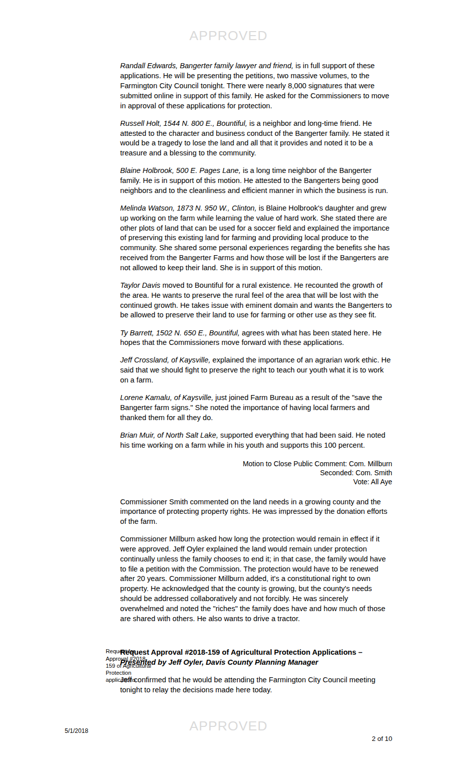APPROVED
Randall Edwards, Bangerter family lawyer and friend, is in full support of these applications. He will be presenting the petitions, two massive volumes, to the Farmington City Council tonight. There were nearly 8,000 signatures that were submitted online in support of this family. He asked for the Commissioners to move in approval of these applications for protection.
Russell Holt, 1544 N. 800 E., Bountiful, is a neighbor and long-time friend. He attested to the character and business conduct of the Bangerter family. He stated it would be a tragedy to lose the land and all that it provides and noted it to be a treasure and a blessing to the community.
Blaine Holbrook, 500 E. Pages Lane, is a long time neighbor of the Bangerter family. He is in support of this motion. He attested to the Bangerters being good neighbors and to the cleanliness and efficient manner in which the business is run.
Melinda Watson, 1873 N. 950 W., Clinton, is Blaine Holbrook's daughter and grew up working on the farm while learning the value of hard work. She stated there are other plots of land that can be used for a soccer field and explained the importance of preserving this existing land for farming and providing local produce to the community. She shared some personal experiences regarding the benefits she has received from the Bangerter Farms and how those will be lost if the Bangerters are not allowed to keep their land. She is in support of this motion.
Taylor Davis moved to Bountiful for a rural existence. He recounted the growth of the area. He wants to preserve the rural feel of the area that will be lost with the continued growth. He takes issue with eminent domain and wants the Bangerters to be allowed to preserve their land to use for farming or other use as they see fit.
Ty Barrett, 1502 N. 650 E., Bountiful, agrees with what has been stated here. He hopes that the Commissioners move forward with these applications.
Jeff Crossland, of Kaysville, explained the importance of an agrarian work ethic. He said that we should fight to preserve the right to teach our youth what it is to work on a farm.
Lorene Kamalu, of Kaysville, just joined Farm Bureau as a result of the "save the Bangerter farm signs." She noted the importance of having local farmers and thanked them for all they do.
Brian Muir, of North Salt Lake, supported everything that had been said. He noted his time working on a farm while in his youth and supports this 100 percent.
Motion to Close Public Comment: Com. Millburn
Seconded: Com. Smith
Vote: All Aye
Commissioner Smith commented on the land needs in a growing county and the importance of protecting property rights. He was impressed by the donation efforts of the farm.
Commissioner Millburn asked how long the protection would remain in effect if it were approved. Jeff Oyler explained the land would remain under protection continually unless the family chooses to end it; in that case, the family would have to file a petition with the Commission. The protection would have to be renewed after 20 years. Commissioner Millburn added, it's a constitutional right to own property. He acknowledged that the county is growing, but the county's needs should be addressed collaboratively and not forcibly. He was sincerely overwhelmed and noted the "riches" the family does have and how much of those are shared with others. He also wants to drive a tractor.
Request for Approval #2018-159 of Agricultural Protection applications
Request Approval #2018-159 of Agricultural Protection Applications – Presented by Jeff Oyler, Davis County Planning Manager
Jeff confirmed that he would be attending the Farmington City Council meeting tonight to relay the decisions made here today.
5/1/2018
APPROVED
2 of 10